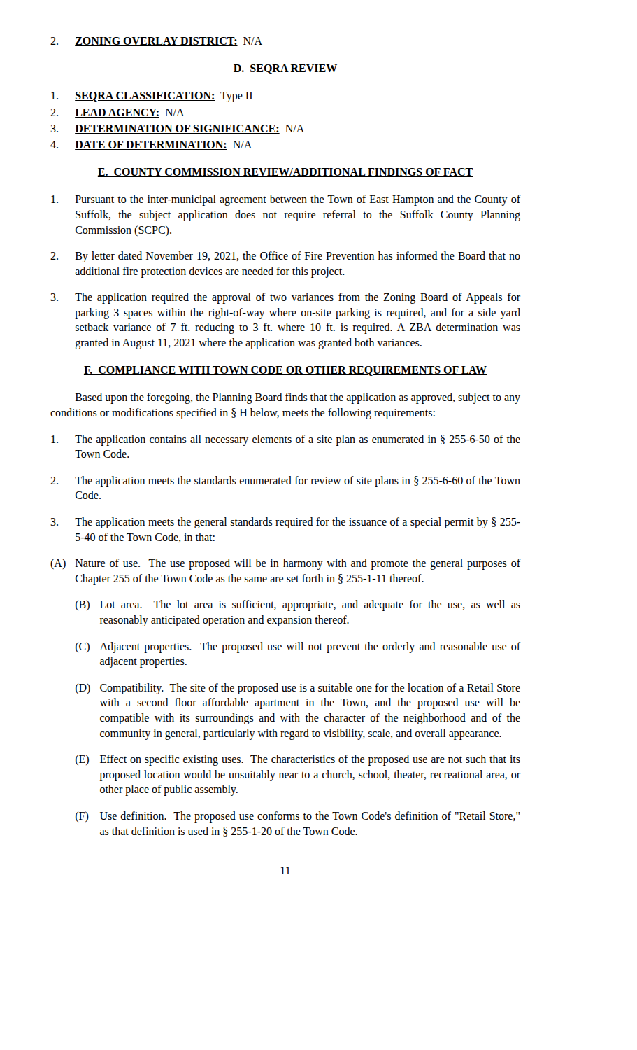2.
ZONING OVERLAY DISTRICT: N/A
D. SEQRA REVIEW
1.
SEQRA CLASSIFICATION: Type II
2.
LEAD AGENCY: N/A
3.
DETERMINATION OF SIGNIFICANCE: N/A
4.
DATE OF DETERMINATION: N/A
E. COUNTY COMMISSION REVIEW/ADDITIONAL FINDINGS OF FACT
1.
Pursuant to the inter-municipal agreement between the Town of East Hampton and the County of Suffolk, the subject application does not require referral to the Suffolk County Planning Commission (SCPC).
2.
By letter dated November 19, 2021, the Office of Fire Prevention has informed the Board that no additional fire protection devices are needed for this project.
3.
The application required the approval of two variances from the Zoning Board of Appeals for parking 3 spaces within the right-of-way where on-site parking is required, and for a side yard setback variance of 7 ft. reducing to 3 ft. where 10 ft. is required. A ZBA determination was granted in August 11, 2021 where the application was granted both variances.
F. COMPLIANCE WITH TOWN CODE OR OTHER REQUIREMENTS OF LAW
Based upon the foregoing, the Planning Board finds that the application as approved, subject to any conditions or modifications specified in § H below, meets the following requirements:
1.
The application contains all necessary elements of a site plan as enumerated in § 255-6-50 of the Town Code.
2.
The application meets the standards enumerated for review of site plans in § 255-6-60 of the Town Code.
3.
The application meets the general standards required for the issuance of a special permit by § 255-5-40 of the Town Code, in that:
(A)
Nature of use. The use proposed will be in harmony with and promote the general purposes of Chapter 255 of the Town Code as the same are set forth in § 255-1-11 thereof.
(B)
Lot area. The lot area is sufficient, appropriate, and adequate for the use, as well as reasonably anticipated operation and expansion thereof.
(C)
Adjacent properties. The proposed use will not prevent the orderly and reasonable use of adjacent properties.
(D)
Compatibility. The site of the proposed use is a suitable one for the location of a Retail Store with a second floor affordable apartment in the Town, and the proposed use will be compatible with its surroundings and with the character of the neighborhood and of the community in general, particularly with regard to visibility, scale, and overall appearance.
(E)
Effect on specific existing uses. The characteristics of the proposed use are not such that its proposed location would be unsuitably near to a church, school, theater, recreational area, or other place of public assembly.
(F)
Use definition. The proposed use conforms to the Town Code's definition of "Retail Store," as that definition is used in § 255-1-20 of the Town Code.
11